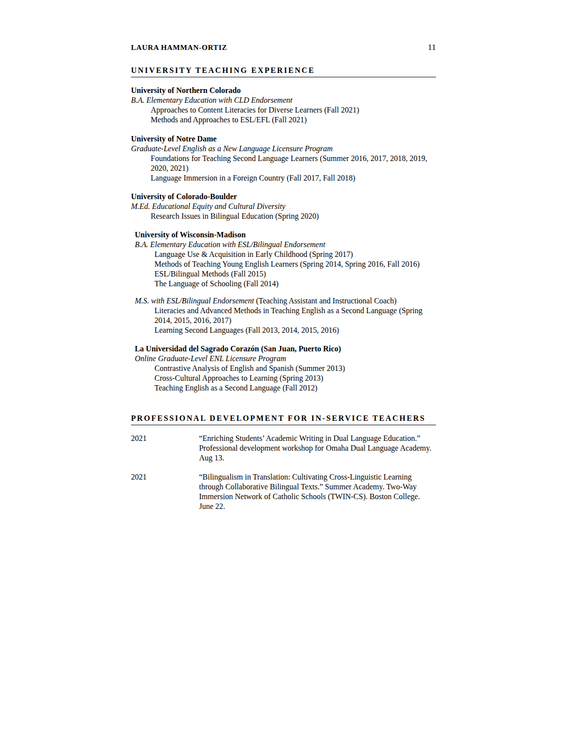LAURA HAMMAN-ORTIZ 11
University Teaching Experience
University of Northern Colorado
B.A. Elementary Education with CLD Endorsement
Approaches to Content Literacies for Diverse Learners (Fall 2021)
Methods and Approaches to ESL/EFL (Fall 2021)
University of Notre Dame
Graduate-Level English as a New Language Licensure Program
Foundations for Teaching Second Language Learners (Summer 2016, 2017, 2018, 2019, 2020, 2021)
Language Immersion in a Foreign Country (Fall 2017, Fall 2018)
University of Colorado-Boulder
M.Ed. Educational Equity and Cultural Diversity
Research Issues in Bilingual Education (Spring 2020)
University of Wisconsin-Madison
B.A. Elementary Education with ESL/Bilingual Endorsement
Language Use & Acquisition in Early Childhood (Spring 2017)
Methods of Teaching Young English Learners (Spring 2014, Spring 2016, Fall 2016)
ESL/Bilingual Methods (Fall 2015)
The Language of Schooling (Fall 2014)
M.S. with ESL/Bilingual Endorsement (Teaching Assistant and Instructional Coach)
Literacies and Advanced Methods in Teaching English as a Second Language (Spring 2014, 2015, 2016, 2017)
Learning Second Languages (Fall 2013, 2014, 2015, 2016)
La Universidad del Sagrado Corazón (San Juan, Puerto Rico)
Online Graduate-Level ENL Licensure Program
Contrastive Analysis of English and Spanish (Summer 2013)
Cross-Cultural Approaches to Learning (Spring 2013)
Teaching English as a Second Language (Fall 2012)
Professional Development for In-Service Teachers
2021
“Enriching Students’ Academic Writing in Dual Language Education.” Professional development workshop for Omaha Dual Language Academy. Aug 13.
2021
“Bilingualism in Translation: Cultivating Cross-Linguistic Learning through Collaborative Bilingual Texts.” Summer Academy. Two-Way Immersion Network of Catholic Schools (TWIN-CS). Boston College. June 22.